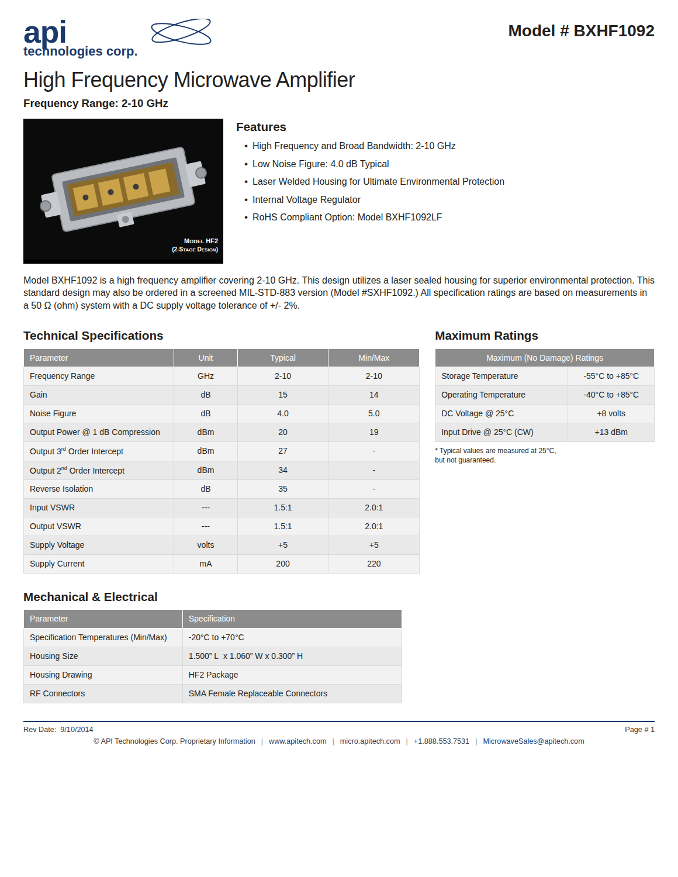api technologies corp.
Model # BXHF1092
High Frequency Microwave Amplifier
Frequency Range: 2-10 GHz
MODEL HF2 (2-STAGE DESIGN)
Features
High Frequency and Broad Bandwidth: 2-10 GHz
Low Noise Figure: 4.0 dB Typical
Laser Welded Housing for Ultimate Environmental Protection
Internal Voltage Regulator
RoHS Compliant Option: Model BXHF1092LF
Model BXHF1092 is a high frequency amplifier covering 2-10 GHz. This design utilizes a laser sealed housing for superior environmental protection. This standard design may also be ordered in a screened MIL-STD-883 version (Model #SXHF1092.) All specification ratings are based on measurements in a 50 Ω (ohm) system with a DC supply voltage tolerance of +/- 2%.
Technical Specifications
| Parameter | Unit | Typical | Min/Max |
| --- | --- | --- | --- |
| Frequency Range | GHz | 2-10 | 2-10 |
| Gain | dB | 15 | 14 |
| Noise Figure | dB | 4.0 | 5.0 |
| Output Power @ 1 dB Compression | dBm | 20 | 19 |
| Output 3 rd Order Intercept | dBm | 27 | - |
| Output 2 nd Order Intercept | dBm | 34 | - |
| Reverse Isolation | dB | 35 | - |
| Input VSWR | --- | 1.5:1 | 2.0:1 |
| Output VSWR | --- | 1.5:1 | 2.0:1 |
| Supply Voltage | volts | +5 | +5 |
| Supply Current | mA | 200 | 220 |
Maximum Ratings
| Maximum (No Damage) Ratings |
| --- |
| Storage Temperature | -55°C to +85°C |
| Operating Temperature | -40°C to +85°C |
| DC Voltage @ 25°C | +8 volts |
| Input Drive @ 25°C (CW) | +13 dBm |
* Typical values are measured at 25°C,
but not guaranteed.
Mechanical & Electrical
| Parameter | Specification |
| --- | --- |
| Specification Temperatures (Min/Max) | -20°C to +70°C |
| Housing Size | 1.500” L x 1.060” W x 0.300” H |
| Housing Drawing | HF2 Package |
| RF Connectors | SMA Female Replaceable Connectors |
Rev Date: 9/10/2014
Page # 1
© API Technologies Corp. Proprietary Information | www.apitech.com | micro.apitech.com | +1.888.553.7531 | MicrowaveSales@apitech.com